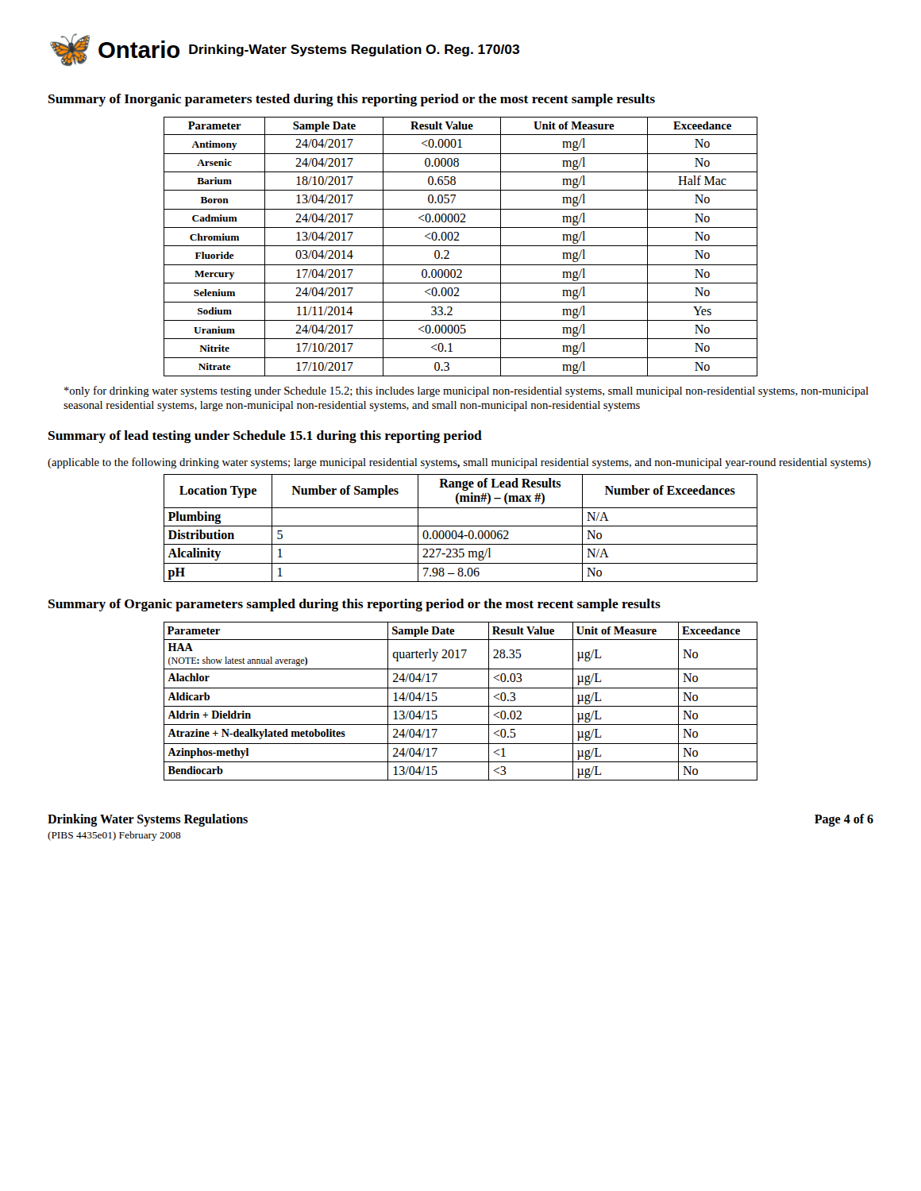🦋 Ontario
Drinking-Water Systems Regulation O. Reg. 170/03
Summary of Inorganic parameters tested during this reporting period or the most recent sample results
| Parameter | Sample Date | Result Value | Unit of Measure | Exceedance |
| --- | --- | --- | --- | --- |
| Antimony | 24/04/2017 | <0.0001 | mg/l | No |
| Arsenic | 24/04/2017 | 0.0008 | mg/l | No |
| Barium | 18/10/2017 | 0.658 | mg/l | Half Mac |
| Boron | 13/04/2017 | 0.057 | mg/l | No |
| Cadmium | 24/04/2017 | <0.00002 | mg/l | No |
| Chromium | 13/04/2017 | <0.002 | mg/l | No |
| Fluoride | 03/04/2014 | 0.2 | mg/l | No |
| Mercury | 17/04/2017 | 0.00002 | mg/l | No |
| Selenium | 24/04/2017 | <0.002 | mg/l | No |
| Sodium | 11/11/2014 | 33.2 | mg/l | Yes |
| Uranium | 24/04/2017 | <0.00005 | mg/l | No |
| Nitrite | 17/10/2017 | <0.1 | mg/l | No |
| Nitrate | 17/10/2017 | 0.3 | mg/l | No |
*only for drinking water systems testing under Schedule 15.2; this includes large municipal non-residential systems, small municipal non-residential systems, non-municipal seasonal residential systems, large non-municipal non-residential systems, and small non-municipal non-residential systems
Summary of lead testing under Schedule 15.1 during this reporting period
(applicable to the following drinking water systems; large municipal residential systems, small municipal residential systems, and non-municipal year-round residential systems)
| Location Type | Number of Samples | Range of Lead Results (min#) – (max #) | Number of Exceedances |
| --- | --- | --- | --- |
| Plumbing | | | N/A |
| Distribution | 5 | 0.00004-0.00062 | No |
| Alcalinity | 1 | 227-235 mg/l | N/A |
| pH | 1 | 7.98 – 8.06 | No |
Summary of Organic parameters sampled during this reporting period or the most recent sample results
| Parameter | Sample Date | Result Value | Unit of Measure | Exceedance |
| --- | --- | --- | --- | --- |
| HAA (NOTE : show latest annual average ) | quarterly 2017 | 28.35 | µg/L | No |
| Alachlor | 24/04/17 | <0.03 | µg/L | No |
| Aldicarb | 14/04/15 | <0.3 | µg/L | No |
| Aldrin + Dieldrin | 13/04/15 | <0.02 | µg/L | No |
| Atrazine + N-dealkylated metobolites | 24/04/17 | <0.5 | µg/L | No |
| Azinphos-methyl | 24/04/17 | <1 | µg/L | No |
| Bendiocarb | 13/04/15 | <3 | µg/L | No |
Drinking Water Systems Regulations
(PIBS 4435e01) February 2008
Page 4 of 6